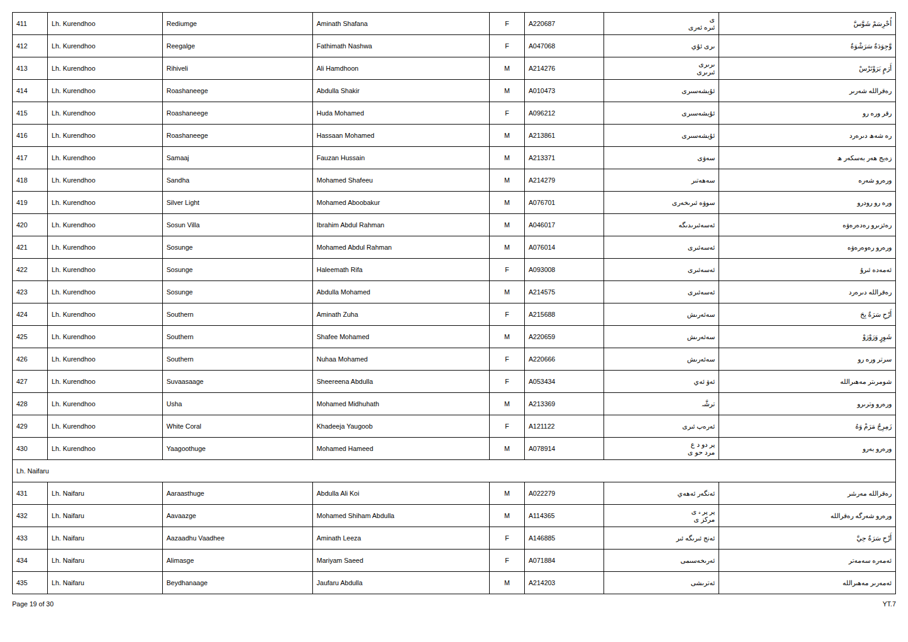| 411 | Lh. Kurendhoo | Rediumge | Aminath Shafana | F | A220687 | ى ئىرە ئەرى | أُحْرِسَمْ شَوَّسَّ |
| 412 | Lh. Kurendhoo | Reegalge | Fathimath Nashwa | F | A047068 | ىرى ئۇي | وَّجِوَدَةٌ سَرَشْوَةٌ |
| 413 | Lh. Kurendhoo | Rihiveli | Ali Hamdhoon | M | A214276 | ىرىرى ئىرىرى | أَرَمٍ بَرَوْتَرْسْ |
| 414 | Lh. Kurendhoo | Roashaneege | Abdulla Shakir | M | A010473 | ئۇيشەسىرى | رەقراللە شەرىر |
| 415 | Lh. Kurendhoo | Roashaneege | Huda Mohamed | F | A096212 | ئۇيشەسىرى | رقر وره رو |
| 416 | Lh. Kurendhoo | Roashaneege | Hassaan Mohamed | M | A213861 | ئۇيشەسىرى | رە شەھ دىرەرد |
| 417 | Lh. Kurendhoo | Samaaj | Fauzan Hussain | M | A213371 | سەۋى | زەيج ھەر بەسكەر ھ |
| 418 | Lh. Kurendhoo | Sandha | Mohamed Shafeeu | M | A214279 | سەھەتىر | ورەرو شەرە |
| 419 | Lh. Kurendhoo | Silver Light | Mohamed Aboobakur | M | A076701 | سوۋە ئىرىخەرى | وره رو رودرو |
| 420 | Lh. Kurendhoo | Sosun Villa | Ibrahim Abdul Rahman | M | A046017 | ئەسەئىرىدىگە | رەئزىرو رەدەرەۋە |
| 421 | Lh. Kurendhoo | Sosunge | Mohamed Abdul Rahman | M | A076014 | ئەسەئىرى | ورەرو رەوەرەۋە |
| 422 | Lh. Kurendhoo | Sosunge | Haleemath Rifa | F | A093008 | ئەسەئىرى | ئەمەدە ئىرۇ |
| 423 | Lh. Kurendhoo | Sosunge | Abdulla Mohamed | M | A214575 | ئەسەئىرى | رەقراللە دىرەرد |
| 424 | Lh. Kurendhoo | Southern | Aminath Zuha | F | A215688 | سەئەرىش | أَرْحِ سَرَةٌ بِحَ |
| 425 | Lh. Kurendhoo | Southern | Shafee Mohamed | M | A220659 | سەئەرىش | شَوِرٍ وَرَوْرَوْ |
| 426 | Lh. Kurendhoo | Southern | Nuhaa Mohamed | F | A220666 | سەئەرىش | سرتر وره رو |
| 427 | Lh. Kurendhoo | Suvaasaage | Sheereena Abdulla | F | A053434 | ئەۋ ئەي | شومرىتر مەھىراللە |
| 428 | Lh. Kurendhoo | Usha | Mohamed Midhuhath | M | A213369 | ترشَّہ | ورەرو وترىرو |
| 429 | Lh. Kurendhoo | White Coral | Khadeeja Yaugoob | F | A121122 | ئەرەپ ئىرى | زَمِرِجٌ مَرَمْ وَهُ |
| 430 | Lh. Kurendhoo | Yaagoothuge | Mohamed Hameed | M | A078914 | پر دو د ع مرد حو ی | ورەرو بەرو |
| Lh. Naifaru |
| 431 | Lh. Naifaru | Aaraasthuge | Abdulla Ali Koi | M | A022279 | ئەنگەر ئەھەي | رەقراللە مەرىئىر |
| 432 | Lh. Naifaru | Aavaazge | Mohamed Shiham Abdulla | M | A114365 | پر پر ہ ی مرکز ی | ورەرو شەرگە رەقراللە |
| 433 | Lh. Naifaru | Aazaadhu Vaadhee | Aminath Leeza | F | A146885 | ئەنج ئىرىگە ئىر | أَرْحِ سَرَةٌ حِيَّ |
| 434 | Lh. Naifaru | Alimasge | Mariyam Saeed | F | A071884 | ئەرىخەسىمى | ئەمەرە سەمەتر |
| 435 | Lh. Naifaru | Beydhanaage | Jaufaru Abdulla | M | A214203 | ئەترىشى | ئەمەرىر مەھىراللە |
Page 19 of 30 YT.7